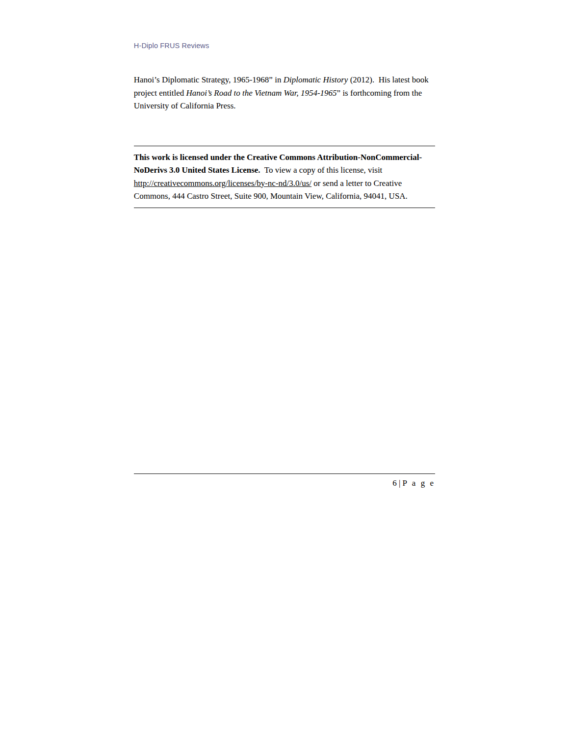H-Diplo FRUS Reviews
Hanoi’s Diplomatic Strategy, 1965-1968” in Diplomatic History (2012). His latest book project entitled Hanoi’s Road to the Vietnam War, 1954-1965” is forthcoming from the University of California Press.
This work is licensed under the Creative Commons Attribution-NonCommercial-NoDerivs 3.0 United States License. To view a copy of this license, visit http://creativecommons.org/licenses/by-nc-nd/3.0/us/ or send a letter to Creative Commons, 444 Castro Street, Suite 900, Mountain View, California, 94041, USA.
6 | P a g e